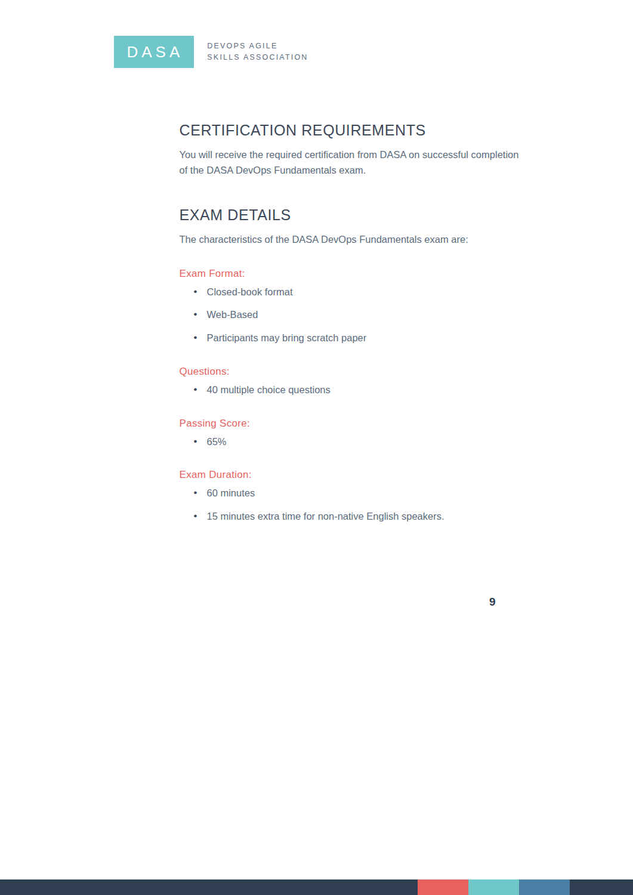DASA
DevOps Agile
Skills Association
Certification Requirements
You will receive the required certification from DASA on successful completion of the DASA DevOps Fundamentals exam.
Exam Details
The characteristics of the DASA DevOps Fundamentals exam are:
Exam Format:
Closed-book format
Web-Based
Participants may bring scratch paper
Questions:
40 multiple choice questions
Passing Score:
65%
Exam Duration:
60 minutes
15 minutes extra time for non-native English speakers.
9